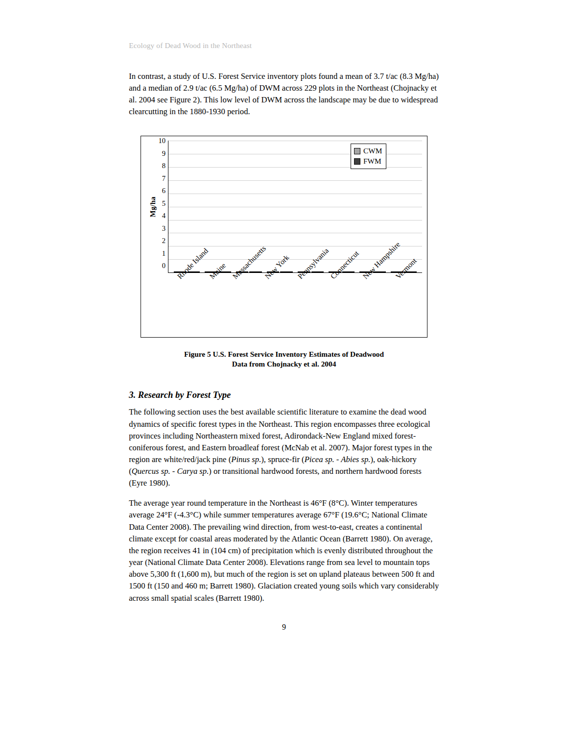Ecology of Dead Wood in the Northeast
In contrast, a study of U.S. Forest Service inventory plots found a mean of 3.7 t/ac (8.3 Mg/ha) and a median of 2.9 t/ac (6.5 Mg/ha) of DWM across 229 plots in the Northeast (Chojnacky et al. 2004 see Figure 2). This low level of DWM across the landscape may be due to widespread clearcutting in the 1880-1930 period.
Mg/ha
10 9 8 7 6 5 4 3 2 1 0
CWM
FWM
Rhode Island
Maine
Massachusetts
New York
Pennsylvania
Connecticut
New Hampshire
Vermont
Figure 5 U.S. Forest Service Inventory Estimates of Deadwood
Data from Chojnacky et al. 2004
3. Research by Forest Type
The following section uses the best available scientific literature to examine the dead wood dynamics of specific forest types in the Northeast. This region encompasses three ecological provinces including Northeastern mixed forest, Adirondack-New England mixed forest-coniferous forest, and Eastern broadleaf forest (McNab et al. 2007). Major forest types in the region are white/red/jack pine (Pinus sp.), spruce-fir (Picea sp. - Abies sp.), oak-hickory (Quercus sp. - Carya sp.) or transitional hardwood forests, and northern hardwood forests (Eyre 1980).
The average year round temperature in the Northeast is 46°F (8°C). Winter temperatures average 24°F (-4.3°C) while summer temperatures average 67°F (19.6°C; National Climate Data Center 2008). The prevailing wind direction, from west-to-east, creates a continental climate except for coastal areas moderated by the Atlantic Ocean (Barrett 1980). On average, the region receives 41 in (104 cm) of precipitation which is evenly distributed throughout the year (National Climate Data Center 2008). Elevations range from sea level to mountain tops above 5,300 ft (1,600 m), but much of the region is set on upland plateaus between 500 ft and 1500 ft (150 and 460 m; Barrett 1980). Glaciation created young soils which vary considerably across small spatial scales (Barrett 1980).
9